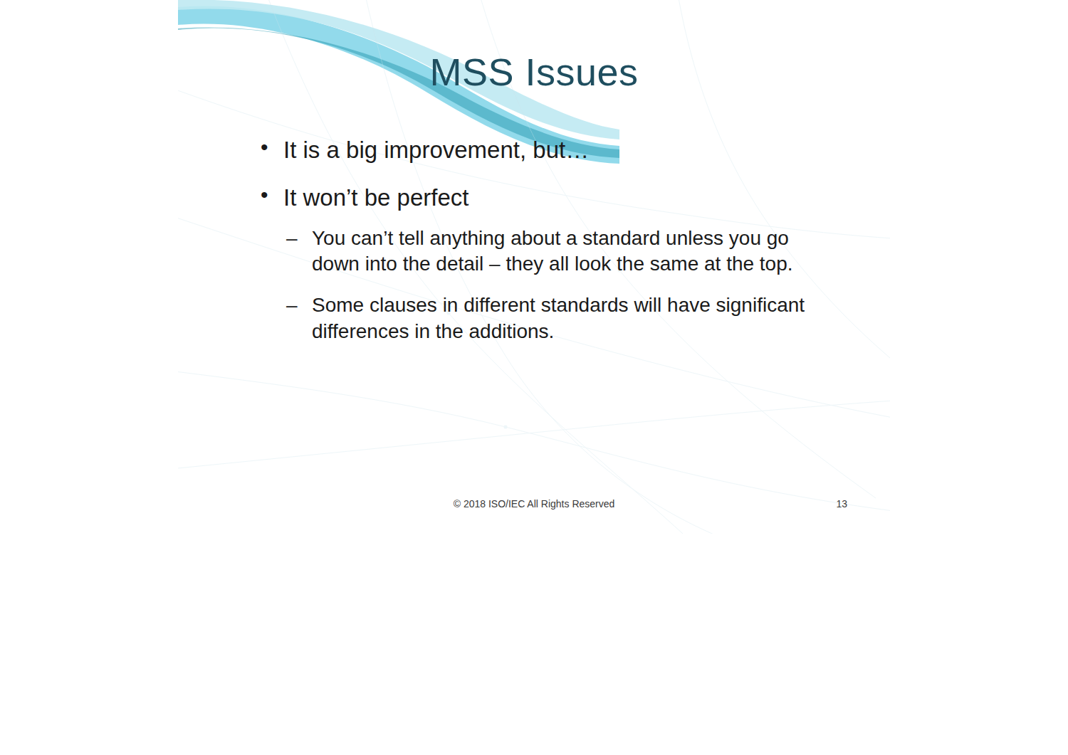MSS Issues
It is a big improvement, but…
It won’t be perfect
You can’t tell anything about a standard unless you go down into the detail – they all look the same at the top.
Some clauses in different standards will have significant differences in the additions.
© 2018 ISO/IEC All Rights Reserved
13